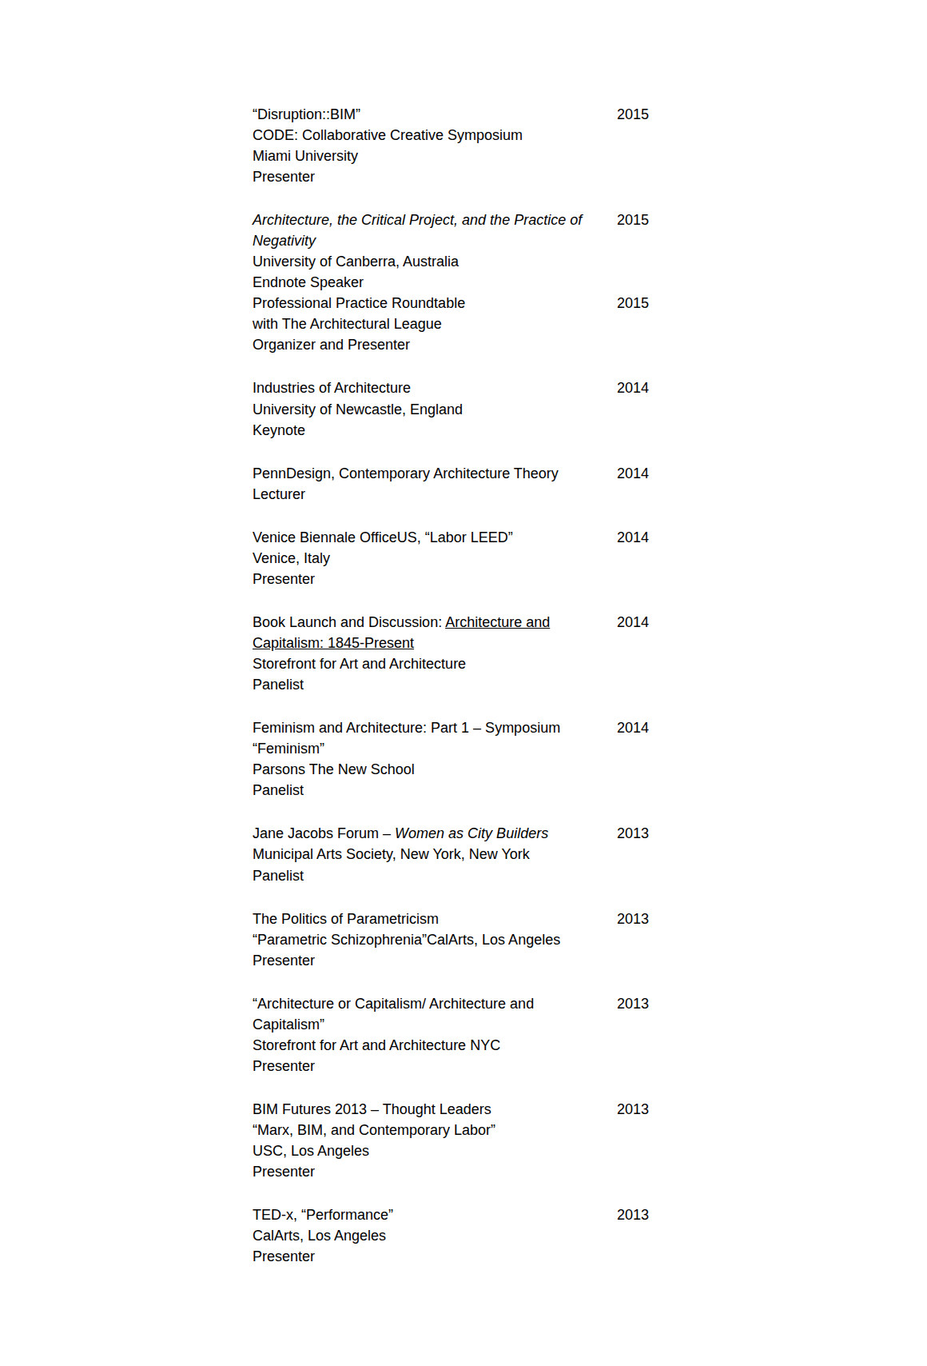“Disruption::BIM” CODE: Collaborative Creative Symposium Miami University Presenter
2015
Architecture, the Critical Project, and the Practice of Negativity University of Canberra, Australia Endnote Speaker
2015
Professional Practice Roundtable with The Architectural League Organizer and Presenter
2015
Industries of Architecture University of Newcastle, England Keynote
2014
PennDesign, Contemporary Architecture Theory Lecturer
2014
Venice Biennale OfficeUS, “Labor LEED” Venice, Italy Presenter
2014
Book Launch and Discussion: Architecture and Capitalism: 1845-Present Storefront for Art and Architecture Panelist
2014
Feminism and Architecture: Part 1 – Symposium “Feminism” Parsons The New School Panelist
2014
Jane Jacobs Forum – Women as City Builders Municipal Arts Society, New York, New York Panelist
2013
The Politics of Parametricism “Parametric Schizophrenia”CalArts, Los Angeles Presenter
2013
“Architecture or Capitalism/ Architecture and Capitalism” Storefront for Art and Architecture NYC Presenter
2013
BIM Futures 2013 – Thought Leaders “Marx, BIM, and Contemporary Labor” USC, Los Angeles Presenter
2013
TED-x, “Performance” CalArts, Los Angeles Presenter
2013